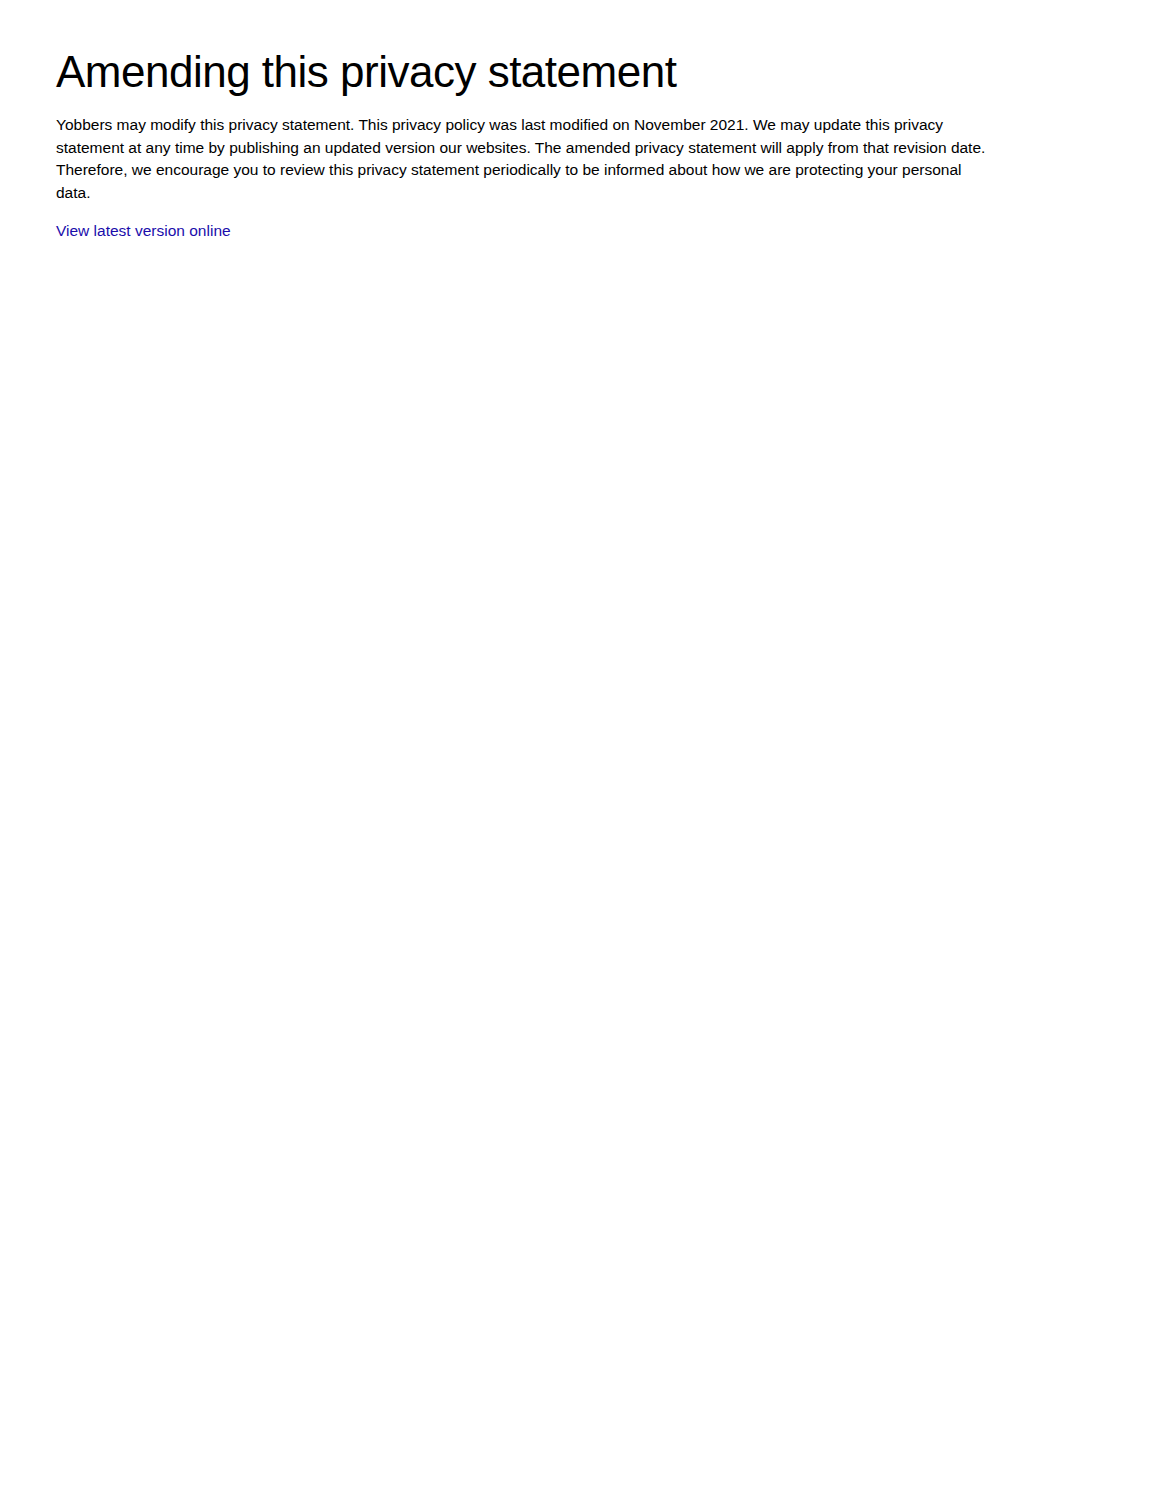Amending this privacy statement
Yobbers may modify this privacy statement. This privacy policy was last modified on November 2021. We may update this privacy statement at any time by publishing an updated version our websites. The amended privacy statement will apply from that revision date. Therefore, we encourage you to review this privacy statement periodically to be informed about how we are protecting your personal data.
View latest version online